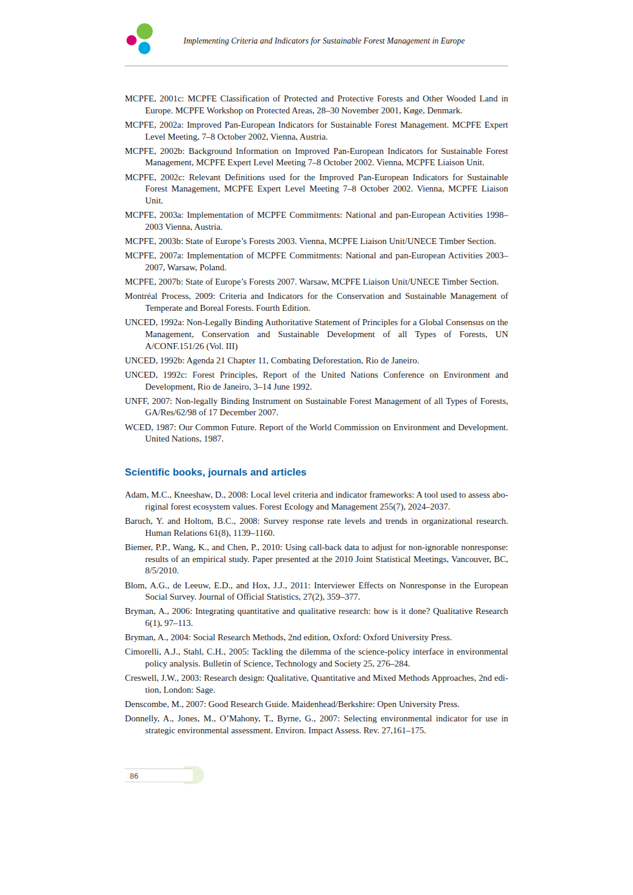Implementing Criteria and Indicators for Sustainable Forest Management in Europe
MCPFE, 2001c: MCPFE Classification of Protected and Protective Forests and Other Wooded Land in Europe. MCPFE Workshop on Protected Areas, 28–30 November 2001, Køge, Denmark.
MCPFE, 2002a: Improved Pan-European Indicators for Sustainable Forest Management. MCPFE Expert Level Meeting, 7–8 October 2002, Vienna, Austria.
MCPFE, 2002b: Background Information on Improved Pan-European Indicators for Sustainable Forest Management, MCPFE Expert Level Meeting 7–8 October 2002. Vienna, MCPFE Liaison Unit.
MCPFE, 2002c: Relevant Definitions used for the Improved Pan-European Indicators for Sustainable Forest Management, MCPFE Expert Level Meeting 7–8 October 2002. Vienna, MCPFE Liaison Unit.
MCPFE, 2003a: Implementation of MCPFE Commitments: National and pan-European Activities 1998–2003 Vienna, Austria.
MCPFE, 2003b: State of Europe’s Forests 2003. Vienna, MCPFE Liaison Unit/UNECE Timber Section.
MCPFE, 2007a: Implementation of MCPFE Commitments: National and pan-European Activities 2003–2007, Warsaw, Poland.
MCPFE, 2007b: State of Europe’s Forests 2007. Warsaw, MCPFE Liaison Unit/UNECE Timber Section.
Montréal Process, 2009: Criteria and Indicators for the Conservation and Sustainable Management of Temperate and Boreal Forests. Fourth Edition.
UNCED, 1992a: Non-Legally Binding Authoritative Statement of Principles for a Global Consensus on the Management, Conservation and Sustainable Development of all Types of Forests, UN A/CONF.151/26 (Vol. III)
UNCED, 1992b: Agenda 21 Chapter 11, Combating Deforestation, Rio de Janeiro.
UNCED, 1992c: Forest Principles, Report of the United Nations Conference on Environment and Development, Rio de Janeiro, 3–14 June 1992.
UNFF, 2007: Non-legally Binding Instrument on Sustainable Forest Management of all Types of Forests, GA/Res/62/98 of 17 December 2007.
WCED, 1987: Our Common Future. Report of the World Commission on Environment and Development. United Nations, 1987.
Scientific books, journals and articles
Adam, M.C., Kneeshaw, D., 2008: Local level criteria and indicator frameworks: A tool used to assess aboriginal forest ecosystem values. Forest Ecology and Management 255(7), 2024–2037.
Baruch, Y. and Holtom, B.C., 2008: Survey response rate levels and trends in organizational research. Human Relations 61(8), 1139–1160.
Biemer, P.P., Wang, K., and Chen, P., 2010: Using call-back data to adjust for non-ignorable nonresponse: results of an empirical study. Paper presented at the 2010 Joint Statistical Meetings, Vancouver, BC, 8/5/2010.
Blom, A.G., de Leeuw, E.D., and Hox, J.J., 2011: Interviewer Effects on Nonresponse in the European Social Survey. Journal of Official Statistics, 27(2), 359–377.
Bryman, A., 2006: Integrating quantitative and qualitative research: how is it done? Qualitative Research 6(1), 97–113.
Bryman, A., 2004: Social Research Methods, 2nd edition, Oxford: Oxford University Press.
Cimorelli, A.J., Stahl, C.H., 2005: Tackling the dilemma of the science-policy interface in environmental policy analysis. Bulletin of Science, Technology and Society 25, 276–284.
Creswell, J.W., 2003: Research design: Qualitative, Quantitative and Mixed Methods Approaches, 2nd edition, London: Sage.
Denscombe, M., 2007: Good Research Guide. Maidenhead/Berkshire: Open University Press.
Donnelly, A., Jones, M., O’Mahony, T., Byrne, G., 2007: Selecting environmental indicator for use in strategic environmental assessment. Environ. Impact Assess. Rev. 27,161–175.
86